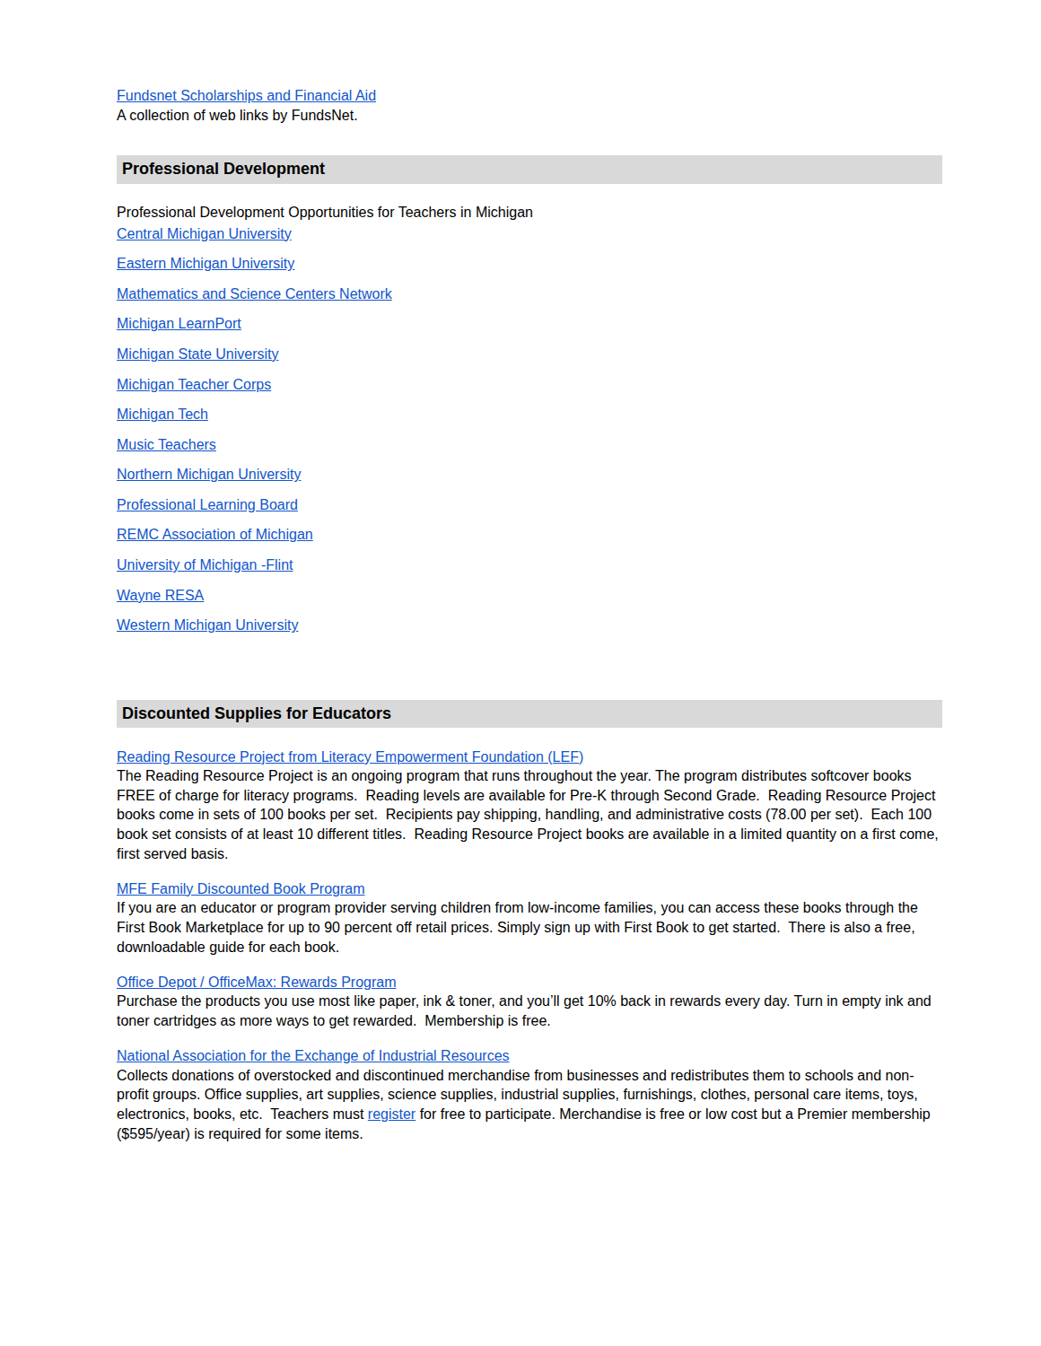Fundsnet Scholarships and Financial Aid
A collection of web links by FundsNet.
Professional Development
Professional Development Opportunities for Teachers in Michigan
Central Michigan University
Eastern Michigan University
Mathematics and Science Centers Network
Michigan LearnPort
Michigan State University
Michigan Teacher Corps
Michigan Tech
Music Teachers
Northern Michigan University
Professional Learning Board
REMC Association of Michigan
University of Michigan -Flint
Wayne RESA
Western Michigan University
Discounted Supplies for Educators
Reading Resource Project from Literacy Empowerment Foundation (LEF)
The Reading Resource Project is an ongoing program that runs throughout the year. The program distributes softcover books FREE of charge for literacy programs. Reading levels are available for Pre-K through Second Grade. Reading Resource Project books come in sets of 100 books per set. Recipients pay shipping, handling, and administrative costs (78.00 per set). Each 100 book set consists of at least 10 different titles. Reading Resource Project books are available in a limited quantity on a first come, first served basis.
MFE Family Discounted Book Program
If you are an educator or program provider serving children from low-income families, you can access these books through the First Book Marketplace for up to 90 percent off retail prices. Simply sign up with First Book to get started. There is also a free, downloadable guide for each book.
Office Depot / OfficeMax: Rewards Program
Purchase the products you use most like paper, ink & toner, and you’ll get 10% back in rewards every day. Turn in empty ink and toner cartridges as more ways to get rewarded. Membership is free.
National Association for the Exchange of Industrial Resources
Collects donations of overstocked and discontinued merchandise from businesses and redistributes them to schools and non-profit groups. Office supplies, art supplies, science supplies, industrial supplies, furnishings, clothes, personal care items, toys, electronics, books, etc. Teachers must register for free to participate. Merchandise is free or low cost but a Premier membership ($595/year) is required for some items.